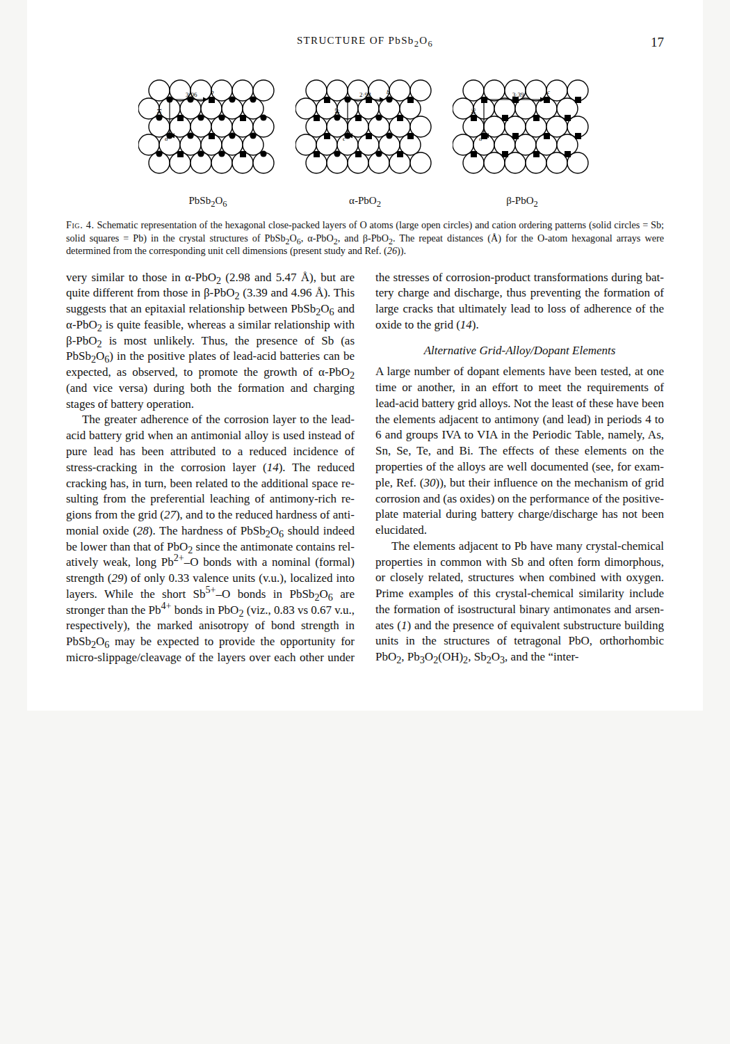STRUCTURE OF PbSb2O6 17
3·06 5·31 b a
PbSb2O6
2·98 5·47 b c
α-PbO2
3·39 4·96 c a
β-PbO2
Fig. 4. Schematic representation of the hexagonal close-packed layers of O atoms (large open circles) and cation ordering patterns (solid circles = Sb; solid squares = Pb) in the crystal structures of PbSb2O6, α-PbO2, and β-PbO2. The repeat distances (Å) for the O-atom hexagonal arrays were determined from the corresponding unit cell dimensions (present study and Ref. (26)).
very similar to those in α-PbO2 (2.98 and 5.47 Å), but are quite different from those in β-PbO2 (3.39 and 4.96 Å). This suggests that an epitaxial relationship between PbSb2O6 and α-PbO2 is quite feasible, whereas a similar relationship with β-PbO2 is most unlikely. Thus, the presence of Sb (as PbSb2O6) in the positive plates of lead-acid batteries can be expected, as observed, to promote the growth of α-PbO2 (and vice versa) during both the formation and charging stages of battery operation.
The greater adherence of the corrosion layer to the lead-acid battery grid when an antimonial alloy is used instead of pure lead has been attributed to a reduced incidence of stress-cracking in the corrosion layer (14). The reduced cracking has, in turn, been related to the additional space resulting from the preferential leaching of antimony-rich regions from the grid (27), and to the reduced hardness of antimonial oxide (28). The hardness of PbSb2O6 should indeed be lower than that of PbO2 since the antimonate contains relatively weak, long Pb2+–O bonds with a nominal (formal) strength (29) of only 0.33 valence units (v.u.), localized into layers. While the short Sb5+–O bonds in PbSb2O6 are stronger than the Pb4+ bonds in PbO2 (viz., 0.83 vs 0.67 v.u., respectively), the marked anisotropy of bond strength in PbSb2O6 may be expected to provide the opportunity for micro-slippage/cleavage of the layers over each other under the stresses of corrosion-product transformations during battery charge and discharge, thus preventing the formation of large cracks that ultimately lead to loss of adherence of the oxide to the grid (14).
Alternative Grid-Alloy/Dopant Elements
A large number of dopant elements have been tested, at one time or another, in an effort to meet the requirements of lead-acid battery grid alloys. Not the least of these have been the elements adjacent to antimony (and lead) in periods 4 to 6 and groups IVA to VIA in the Periodic Table, namely, As, Sn, Se, Te, and Bi. The effects of these elements on the properties of the alloys are well documented (see, for example, Ref. (30)), but their influence on the mechanism of grid corrosion and (as oxides) on the performance of the positive-plate material during battery charge/discharge has not been elucidated.
The elements adjacent to Pb have many crystal-chemical properties in common with Sb and often form dimorphous, or closely related, structures when combined with oxygen. Prime examples of this crystal-chemical similarity include the formation of isostructural binary antimonates and arsenates (1) and the presence of equivalent substructure building units in the structures of tetragonal PbO, orthorhombic PbO2, Pb3O2(OH)2, Sb2O3, and the “inter-